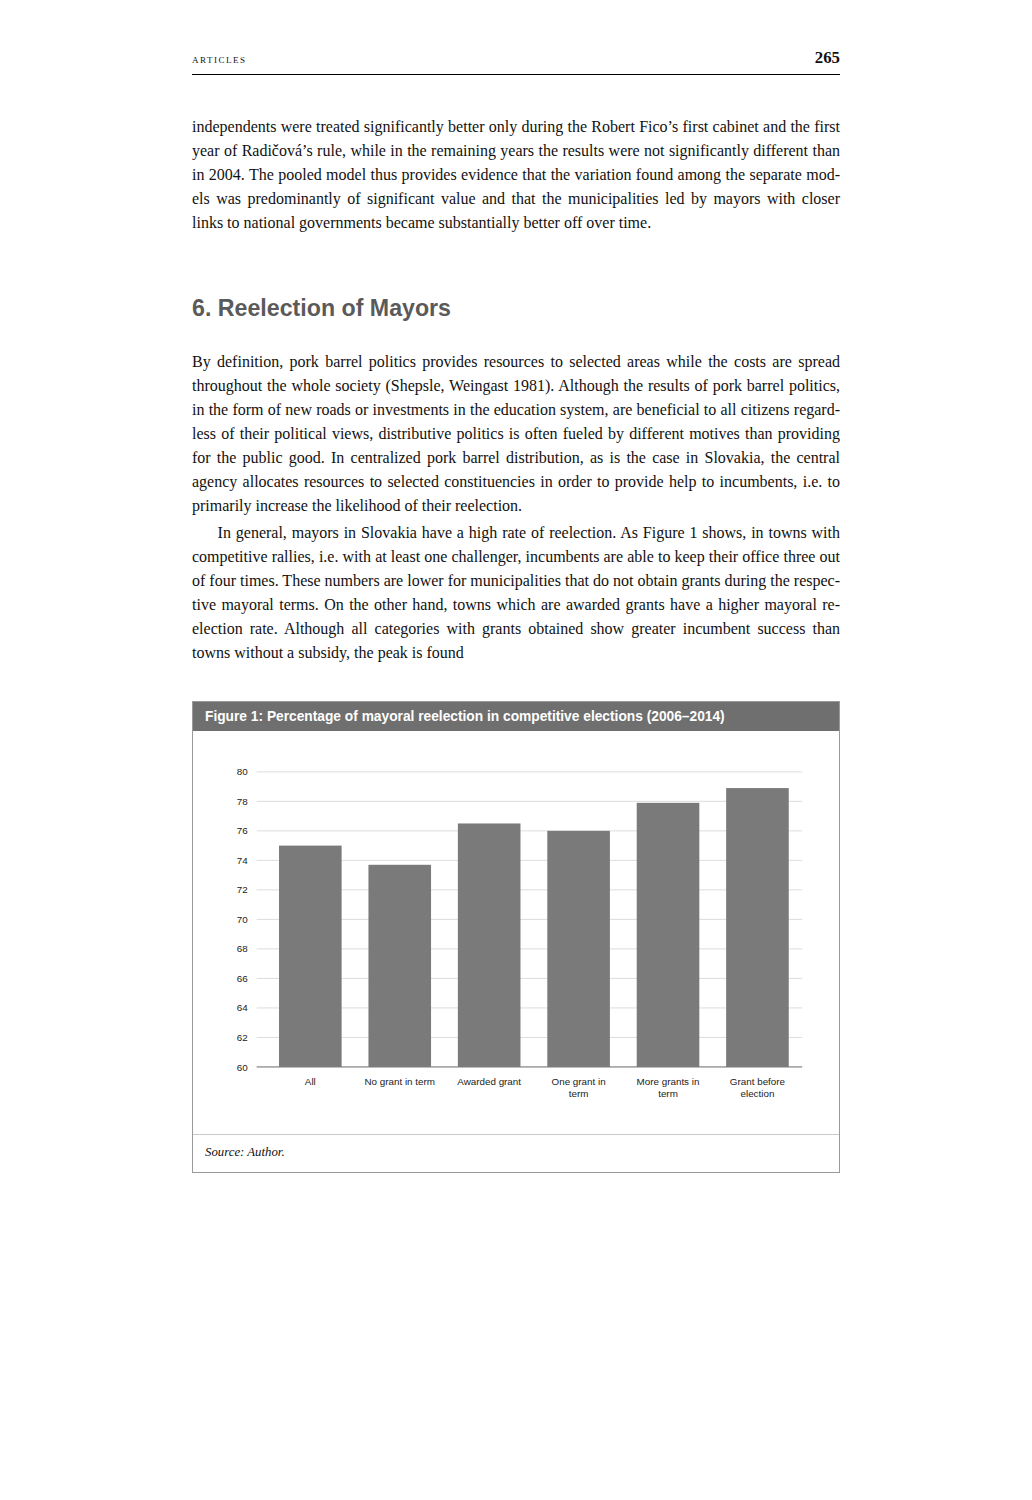Articles 265
independents were treated significantly better only during the Robert Fico’s first cabinet and the first year of Radičová’s rule, while in the remaining years the results were not significantly different than in 2004. The pooled model thus provides evidence that the variation found among the separate models was predominantly of significant value and that the municipalities led by mayors with closer links to national governments became substantially better off over time.
6. Reelection of Mayors
By definition, pork barrel politics provides resources to selected areas while the costs are spread throughout the whole society (Shepsle, Weingast 1981). Although the results of pork barrel politics, in the form of new roads or investments in the education system, are beneficial to all citizens regardless of their political views, distributive politics is often fueled by different motives than providing for the public good. In centralized pork barrel distribution, as is the case in Slovakia, the central agency allocates resources to selected constituencies in order to provide help to incumbents, i.e. to primarily increase the likelihood of their reelection.
In general, mayors in Slovakia have a high rate of reelection. As Figure 1 shows, in towns with competitive rallies, i.e. with at least one challenger, incumbents are able to keep their office three out of four times. These numbers are lower for municipalities that do not obtain grants during the respective mayoral terms. On the other hand, towns which are awarded grants have a higher mayoral reelection rate. Although all categories with grants obtained show greater incumbent success than towns without a subsidy, the peak is found
Figure 1: Percentage of mayoral reelection in competitive elections (2006–2014)
80 78 76 74 72 70 68 66 64 62 60 All No grant in term Awarded grant One grant in term More grants in term Grant before election
Source: Author.